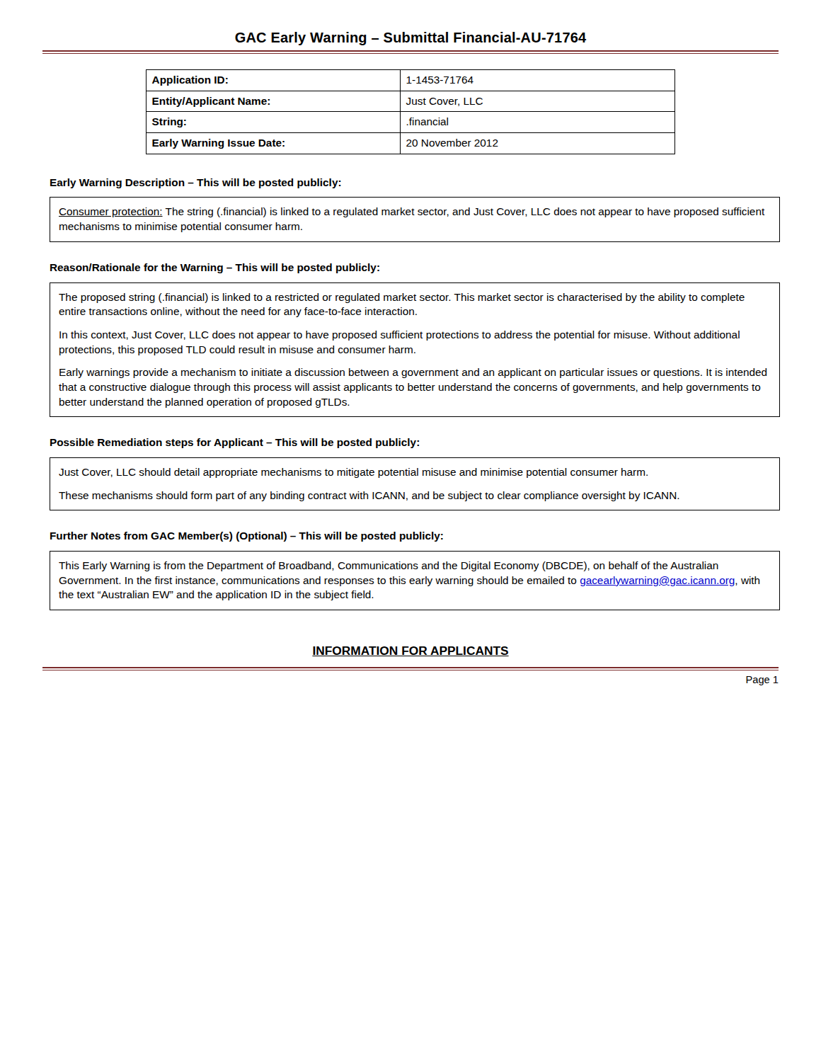GAC Early Warning – Submittal Financial-AU-71764
| Application ID: | 1-1453-71764 |
| Entity/Applicant Name: | Just Cover, LLC |
| String: | .financial |
| Early Warning Issue Date: | 20 November 2012 |
Early Warning Description – This will be posted publicly:
Consumer protection: The string (.financial) is linked to a regulated market sector, and Just Cover, LLC does not appear to have proposed sufficient mechanisms to minimise potential consumer harm.
Reason/Rationale for the Warning – This will be posted publicly:
The proposed string (.financial) is linked to a restricted or regulated market sector. This market sector is characterised by the ability to complete entire transactions online, without the need for any face-to-face interaction.
In this context, Just Cover, LLC does not appear to have proposed sufficient protections to address the potential for misuse. Without additional protections, this proposed TLD could result in misuse and consumer harm.
Early warnings provide a mechanism to initiate a discussion between a government and an applicant on particular issues or questions. It is intended that a constructive dialogue through this process will assist applicants to better understand the concerns of governments, and help governments to better understand the planned operation of proposed gTLDs.
Possible Remediation steps for Applicant – This will be posted publicly:
Just Cover, LLC should detail appropriate mechanisms to mitigate potential misuse and minimise potential consumer harm.
These mechanisms should form part of any binding contract with ICANN, and be subject to clear compliance oversight by ICANN.
Further Notes from GAC Member(s) (Optional) – This will be posted publicly:
This Early Warning is from the Department of Broadband, Communications and the Digital Economy (DBCDE), on behalf of the Australian Government. In the first instance, communications and responses to this early warning should be emailed to gacearlywarning@gac.icann.org, with the text “Australian EW” and the application ID in the subject field.
INFORMATION FOR APPLICANTS
Page 1